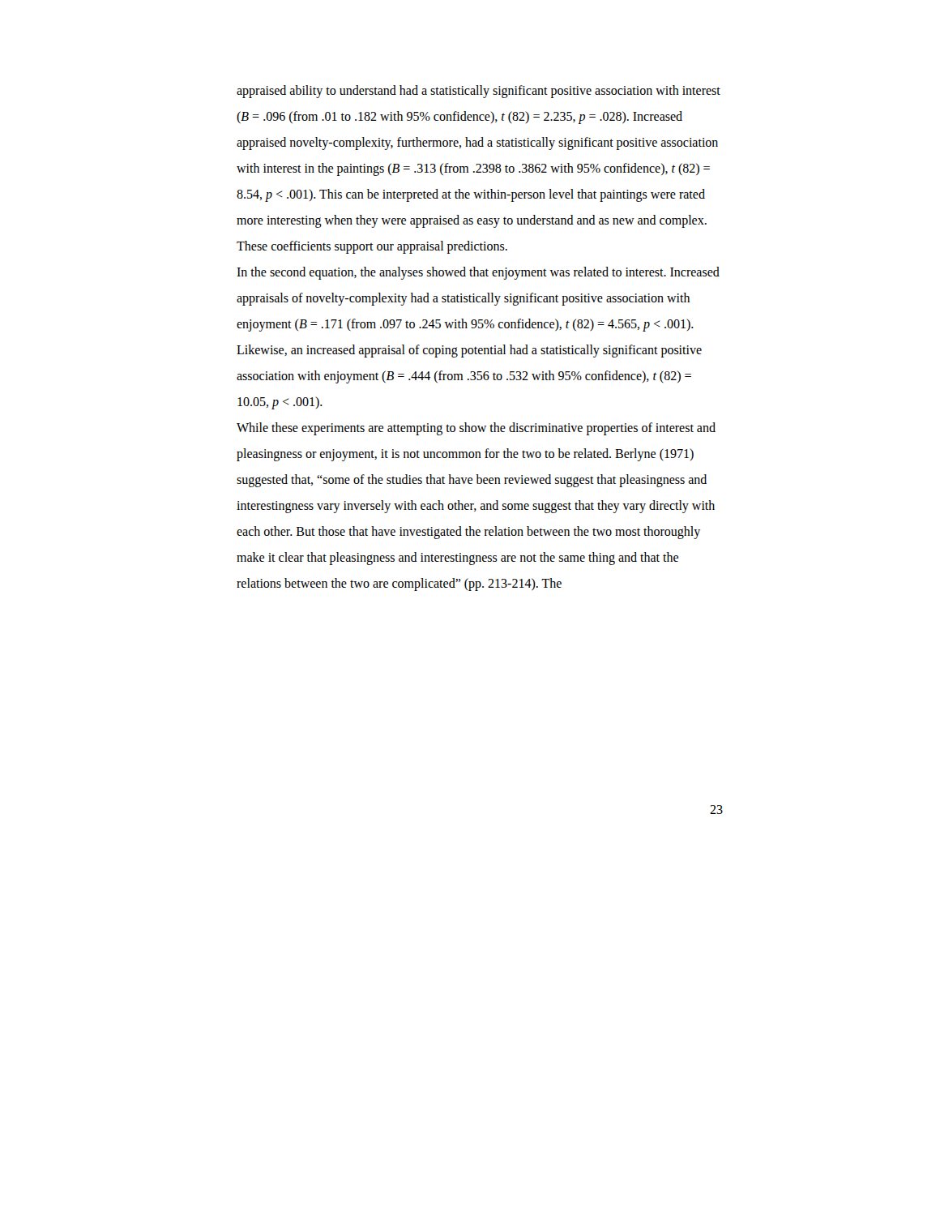appraised ability to understand had a statistically significant positive association with interest (B = .096 (from .01 to .182 with 95% confidence), t (82) = 2.235, p = .028). Increased appraised novelty-complexity, furthermore, had a statistically significant positive association with interest in the paintings (B = .313 (from .2398 to .3862 with 95% confidence), t (82) = 8.54, p < .001). This can be interpreted at the within-person level that paintings were rated more interesting when they were appraised as easy to understand and as new and complex. These coefficients support our appraisal predictions.
In the second equation, the analyses showed that enjoyment was related to interest. Increased appraisals of novelty-complexity had a statistically significant positive association with enjoyment (B = .171 (from .097 to .245 with 95% confidence), t (82) = 4.565, p < .001). Likewise, an increased appraisal of coping potential had a statistically significant positive association with enjoyment (B = .444 (from .356 to .532 with 95% confidence), t (82) = 10.05, p < .001).
While these experiments are attempting to show the discriminative properties of interest and pleasingness or enjoyment, it is not uncommon for the two to be related. Berlyne (1971) suggested that, “some of the studies that have been reviewed suggest that pleasingness and interestingness vary inversely with each other, and some suggest that they vary directly with each other. But those that have investigated the relation between the two most thoroughly make it clear that pleasingness and interestingness are not the same thing and that the relations between the two are complicated” (pp. 213-214). The
23